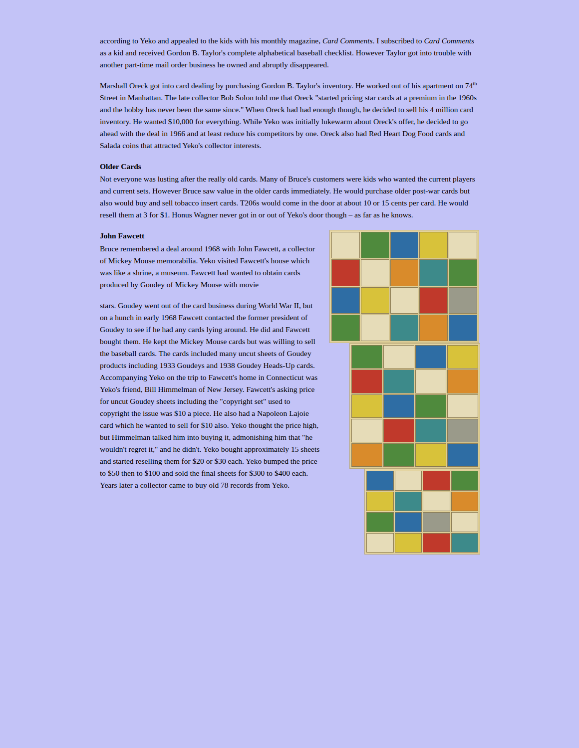according to Yeko and appealed to the kids with his monthly magazine, Card Comments. I subscribed to Card Comments as a kid and received Gordon B. Taylor's complete alphabetical baseball checklist. However Taylor got into trouble with another part-time mail order business he owned and abruptly disappeared.
Marshall Oreck got into card dealing by purchasing Gordon B. Taylor's inventory. He worked out of his apartment on 74th Street in Manhattan. The late collector Bob Solon told me that Oreck "started pricing star cards at a premium in the 1960s and the hobby has never been the same since." When Oreck had had enough though, he decided to sell his 4 million card inventory. He wanted $10,000 for everything. While Yeko was initially lukewarm about Oreck's offer, he decided to go ahead with the deal in 1966 and at least reduce his competitors by one. Oreck also had Red Heart Dog Food cards and Salada coins that attracted Yeko's collector interests.
Older Cards
Not everyone was lusting after the really old cards. Many of Bruce's customers were kids who wanted the current players and current sets. However Bruce saw value in the older cards immediately. He would purchase older post-war cards but also would buy and sell tobacco insert cards. T206s would come in the door at about 10 or 15 cents per card. He would resell them at 3 for $1. Honus Wagner never got in or out of Yeko's door though – as far as he knows.
John Fawcett
Bruce remembered a deal around 1968 with John Fawcett, a collector of Mickey Mouse memorabilia. Yeko visited Fawcett's house which was like a shrine, a museum. Fawcett had wanted to obtain cards produced by Goudey of Mickey Mouse with movie
stars. Goudey went out of the card business during World War II, but on a hunch in early 1968 Fawcett contacted the former president of Goudey to see if he had any cards lying around. He did and Fawcett bought them. He kept the Mickey Mouse cards but was willing to sell the baseball cards. The cards included many uncut sheets of Goudey products including 1933 Goudeys and 1938 Goudey Heads-Up cards. Accompanying Yeko on the trip to Fawcett's home in Connecticut was Yeko's friend, Bill Himmelman of New Jersey. Fawcett's asking price for uncut Goudey sheets including the "copyright set" used to copyright the issue was $10 a piece. He also had a Napoleon Lajoie card which he wanted to sell for $10 also. Yeko thought the price high, but Himmelman talked him into buying it, admonishing him that "he wouldn't regret it," and he didn't. Yeko bought approximately 15 sheets and started reselling them for $20 or $30 each. Yeko bumped the price to $50 then to $100 and sold the final sheets for $300 to $400 each. Years later a collector came to buy old 78 records from Yeko.